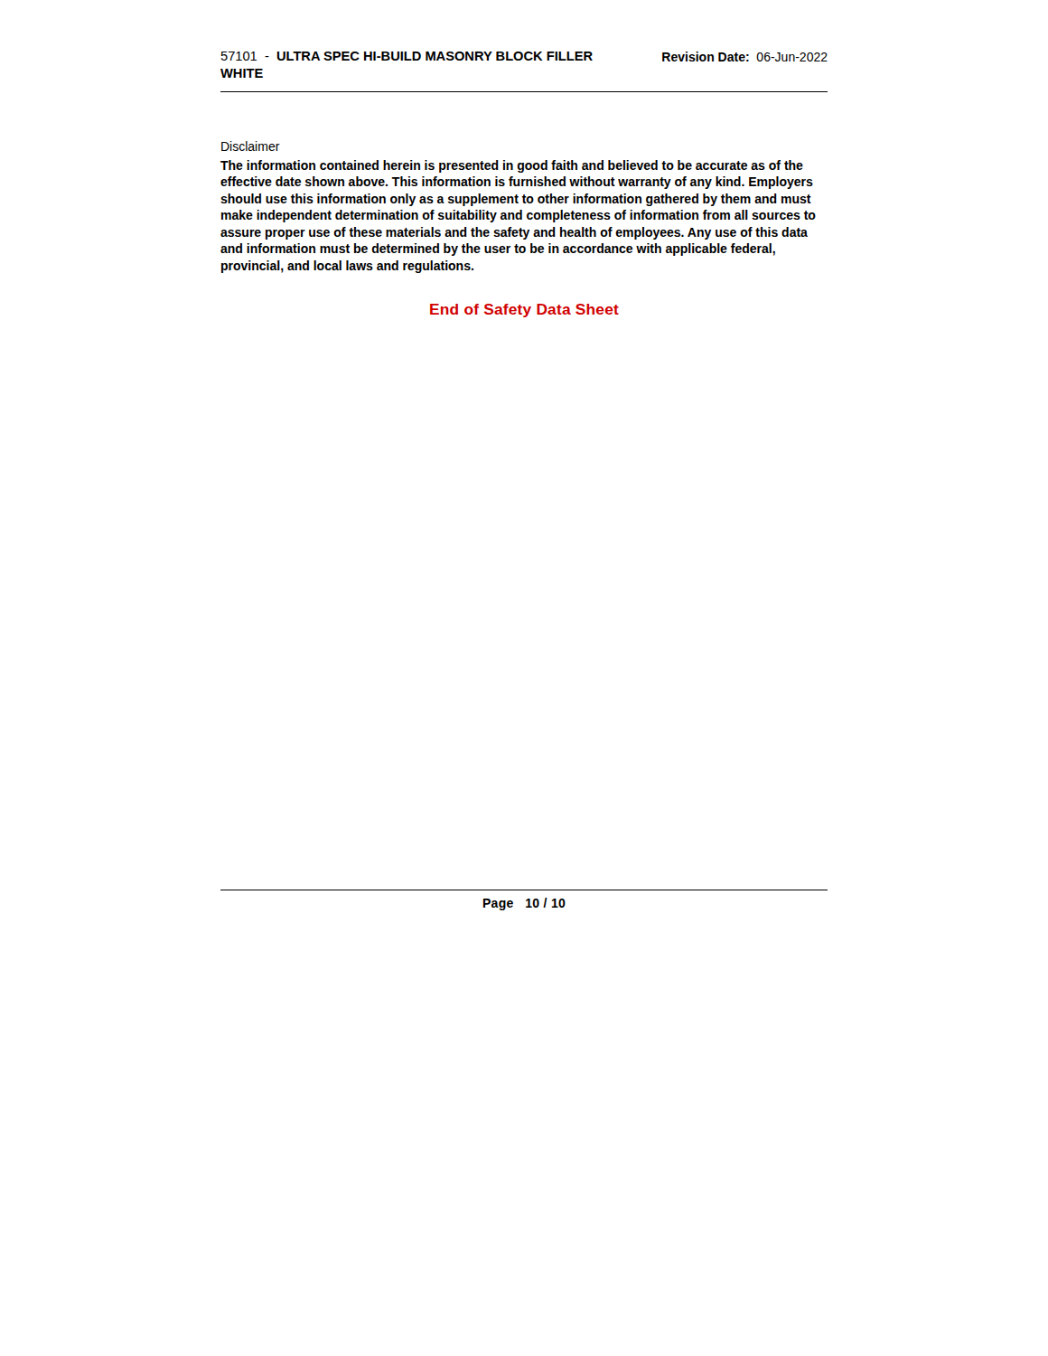57101 - ULTRA SPEC HI-BUILD MASONRY BLOCK FILLER WHITE
Revision Date: 06-Jun-2022
Disclaimer
The information contained herein is presented in good faith and believed to be accurate as of the effective date shown above. This information is furnished without warranty of any kind. Employers should use this information only as a supplement to other information gathered by them and must make independent determination of suitability and completeness of information from all sources to assure proper use of these materials and the safety and health of employees. Any use of this data and information must be determined by the user to be in accordance with applicable federal, provincial, and local laws and regulations.
End of Safety Data Sheet
Page 10 / 10